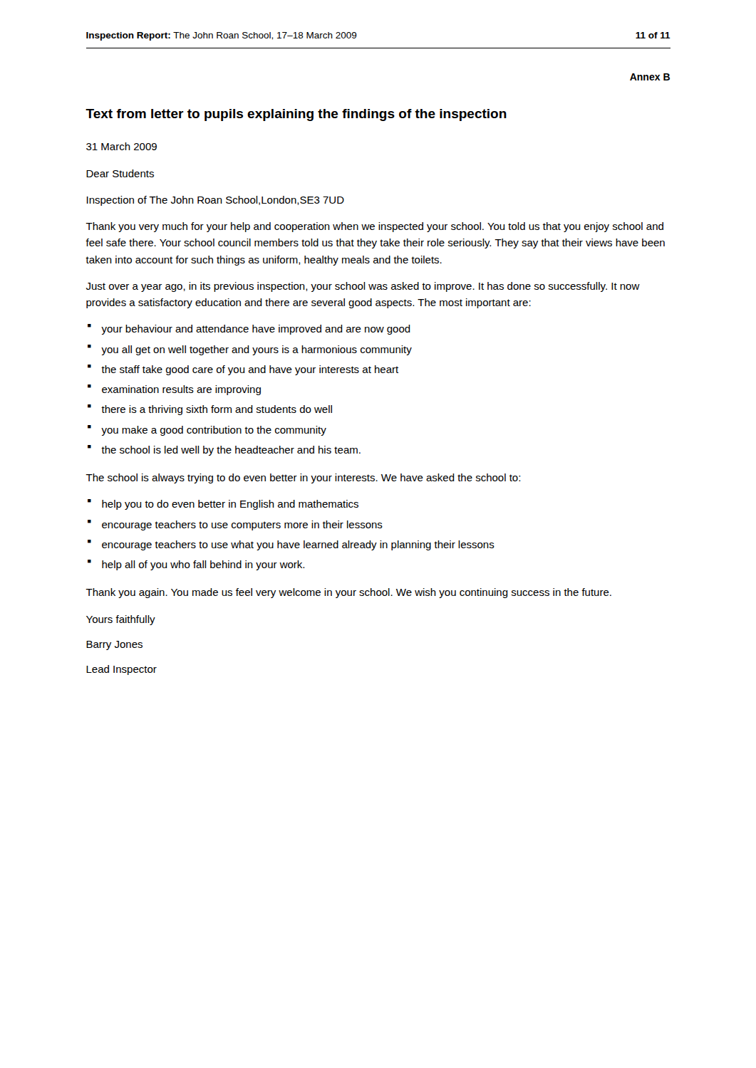Inspection Report: The John Roan School, 17–18 March 2009
11 of 11
Annex B
Text from letter to pupils explaining the findings of the inspection
31 March 2009
Dear Students
Inspection of The John Roan School,London,SE3 7UD
Thank you very much for your help and cooperation when we inspected your school. You told us that you enjoy school and feel safe there. Your school council members told us that they take their role seriously. They say that their views have been taken into account for such things as uniform, healthy meals and the toilets.
Just over a year ago, in its previous inspection, your school was asked to improve. It has done so successfully. It now provides a satisfactory education and there are several good aspects. The most important are:
your behaviour and attendance have improved and are now good
you all get on well together and yours is a harmonious community
the staff take good care of you and have your interests at heart
examination results are improving
there is a thriving sixth form and students do well
you make a good contribution to the community
the school is led well by the headteacher and his team.
The school is always trying to do even better in your interests. We have asked the school to:
help you to do even better in English and mathematics
encourage teachers to use computers more in their lessons
encourage teachers to use what you have learned already in planning their lessons
help all of you who fall behind in your work.
Thank you again. You made us feel very welcome in your school. We wish you continuing success in the future.
Yours faithfully
Barry Jones
Lead Inspector